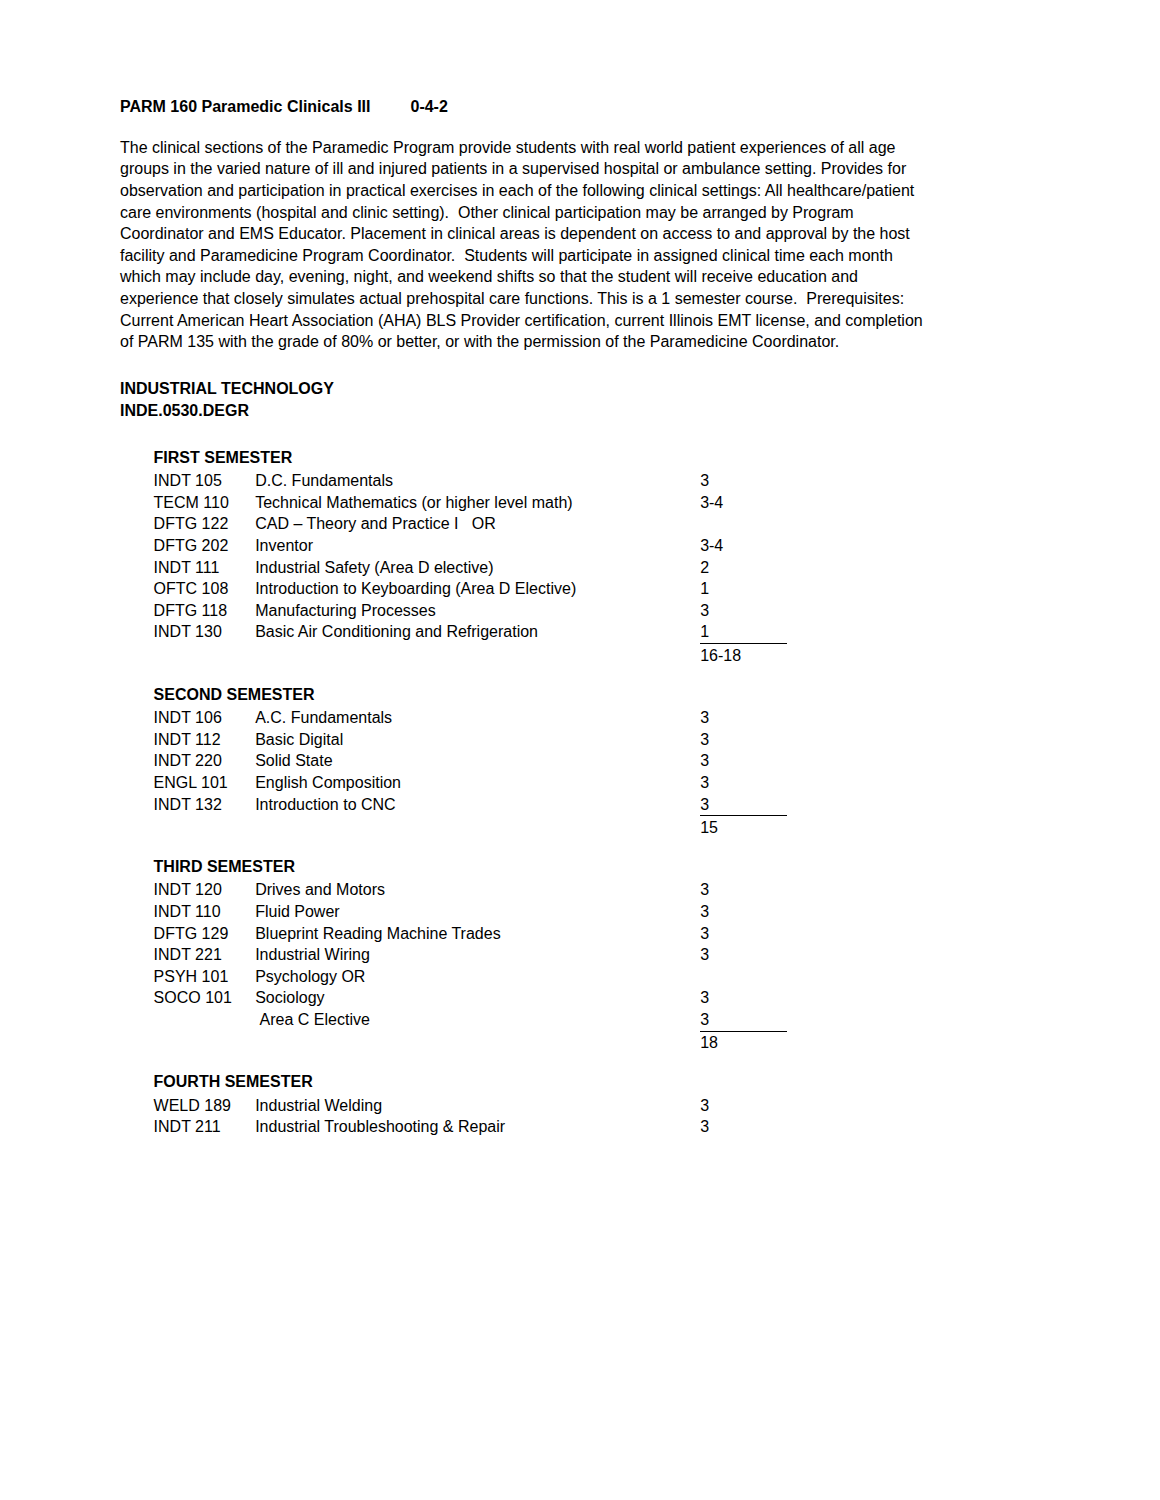PARM 160 Paramedic Clinicals III0-4-2
The clinical sections of the Paramedic Program provide students with real world patient experiences of all age groups in the varied nature of ill and injured patients in a supervised hospital or ambulance setting. Provides for observation and participation in practical exercises in each of the following clinical settings: All healthcare/patient care environments (hospital and clinic setting). Other clinical participation may be arranged by Program Coordinator and EMS Educator. Placement in clinical areas is dependent on access to and approval by the host facility and Paramedicine Program Coordinator. Students will participate in assigned clinical time each month which may include day, evening, night, and weekend shifts so that the student will receive education and experience that closely simulates actual prehospital care functions. This is a 1 semester course. Prerequisites: Current American Heart Association (AHA) BLS Provider certification, current Illinois EMT license, and completion of PARM 135 with the grade of 80% or better, or with the permission of the Paramedicine Coordinator.
INDUSTRIAL TECHNOLOGY
INDE.0530.DEGR
FIRST SEMESTER
| INDT 105 | D.C. Fundamentals | 3 |
| TECM 110 | Technical Mathematics (or higher level math) | 3-4 |
| DFTG 122 | CAD – Theory and Practice I OR | |
| DFTG 202 | Inventor | 3-4 |
| INDT 111 | Industrial Safety (Area D elective) | 2 |
| OFTC 108 | Introduction to Keyboarding (Area D Elective) | 1 |
| DFTG 118 | Manufacturing Processes | 3 |
| INDT 130 | Basic Air Conditioning and Refrigeration | 1 |
| | | 16-18 |
SECOND SEMESTER
| INDT 106 | A.C. Fundamentals | 3 |
| INDT 112 | Basic Digital | 3 |
| INDT 220 | Solid State | 3 |
| ENGL 101 | English Composition | 3 |
| INDT 132 | Introduction to CNC | 3 |
| | | 15 |
THIRD SEMESTER
| INDT 120 | Drives and Motors | 3 |
| INDT 110 | Fluid Power | 3 |
| DFTG 129 | Blueprint Reading Machine Trades | 3 |
| INDT 221 | Industrial Wiring | 3 |
| PSYH 101 | Psychology OR | |
| SOCO 101 | Sociology | 3 |
| | Area C Elective | 3 |
| | | 18 |
FOURTH SEMESTER
| WELD 189 | Industrial Welding | 3 |
| INDT 211 | Industrial Troubleshooting & Repair | 3 |